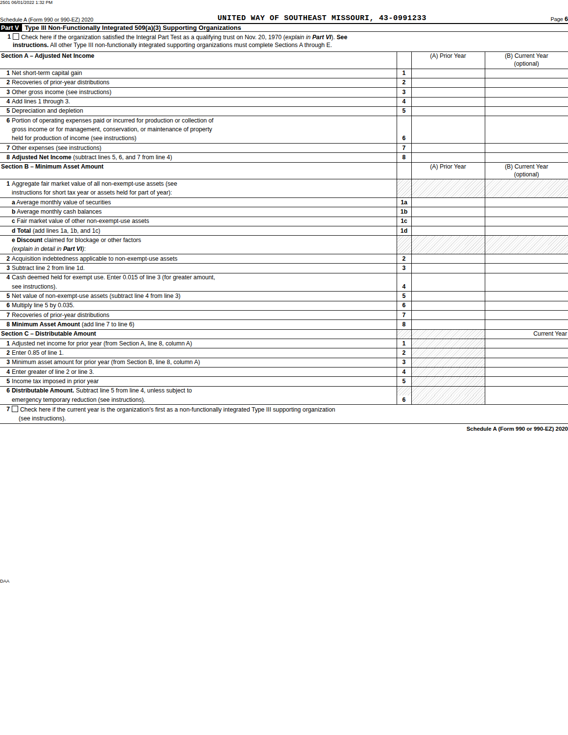2501 06/01/2022 1:32 PM
Schedule A (Form 990 or 990-EZ) 2020
UNITED WAY OF SOUTHEAST MISSOURI, 43-0991233
Page 6
Part V Type III Non-Functionally Integrated 509(a)(3) Supporting Organizations
1
Check here if the organization satisfied the Integral Part Test as a qualifying trust on Nov. 20, 1970 (explain in Part VI). See
instructions. All other Type III non-functionally integrated supporting organizations must complete Sections A through E.
| Section A – Adjusted Net Income | | (A) Prior Year | (B) Current Year (optional) |
| 1 | Net short-term capital gain | 1 | | |
| 2 | Recoveries of prior-year distributions | 2 | | |
| 3 | Other gross income (see instructions) | 3 | | |
| 4 | Add lines 1 through 3. | 4 | | |
| 5 | Depreciation and depletion | 5 | | |
| 6 | Portion of operating expenses paid or incurred for production or collection of | | | |
| | gross income or for management, conservation, or maintenance of property | | | |
| | held for production of income (see instructions) | 6 | | |
| 7 | Other expenses (see instructions) | 7 | | |
| 8 | Adjusted Net Income (subtract lines 5, 6, and 7 from line 4) | 8 | | |
| Section B – Minimum Asset Amount | | (A) Prior Year | (B) Current Year (optional) |
| 1 | Aggregate fair market value of all non-exempt-use assets (see | | | |
| | instructions for short tax year or assets held for part of year): | | | |
| | a Average monthly value of securities | 1a | | |
| | b Average monthly cash balances | 1b | | |
| | c Fair market value of other non-exempt-use assets | 1c | | |
| | d Total (add lines 1a, 1b, and 1c) | 1d | | |
| | e Discount claimed for blockage or other factors | | | |
| | (explain in detail in Part VI ) : | | | |
| 2 | Acquisition indebtedness applicable to non-exempt-use assets | 2 | | |
| 3 | Subtract line 2 from line 1d. | 3 | | |
| 4 | Cash deemed held for exempt use. Enter 0.015 of line 3 (for greater amount, | | | |
| | see instructions). | 4 | | |
| 5 | Net value of non-exempt-use assets (subtract line 4 from line 3) | 5 | | |
| 6 | Multiply line 5 by 0.035. | 6 | | |
| 7 | Recoveries of prior-year distributions | 7 | | |
| 8 | Minimum Asset Amount (add line 7 to line 6) | 8 | | |
| Section C – Distributable Amount | | | Current Year |
| 1 | Adjusted net income for prior year (from Section A, line 8, column A) | 1 | | |
| 2 | Enter 0.85 of line 1. | 2 | | |
| 3 | Minimum asset amount for prior year (from Section B, line 8, column A) | 3 | | |
| 4 | Enter greater of line 2 or line 3. | 4 | | |
| 5 | Income tax imposed in prior year | 5 | | |
| 6 | Distributable Amount. Subtract line 5 from line 4, unless subject to | | | |
| | emergency temporary reduction (see instructions). | 6 | | |
| 7 | Check here if the current year is the organization's first as a non-functionally integrated Type III supporting organization |
| | (see instructions). |
Schedule A (Form 990 or 990-EZ) 2020
DAA